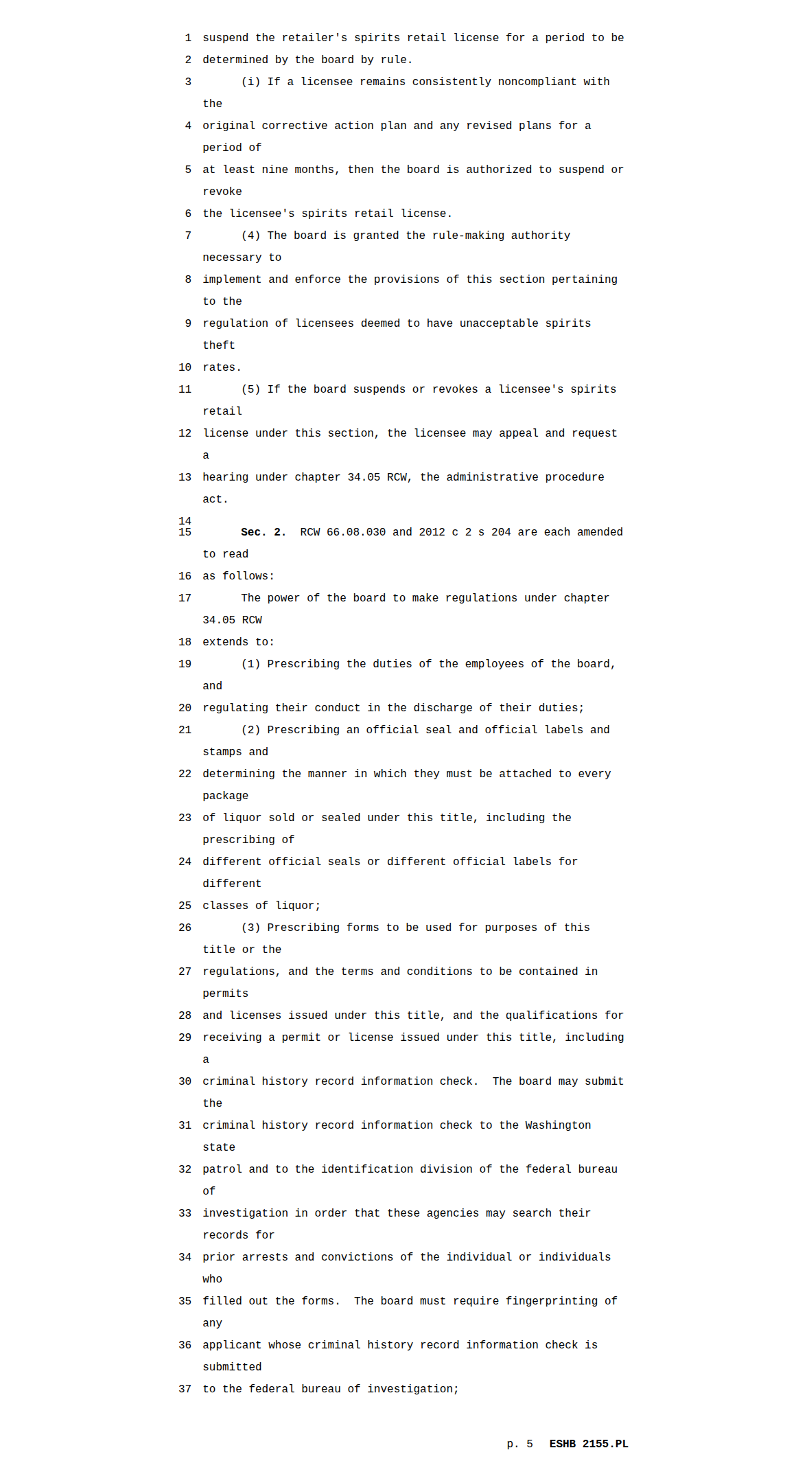suspend the retailer's spirits retail license for a period to be
determined by the board by rule.
(i) If a licensee remains consistently noncompliant with the
original corrective action plan and any revised plans for a period of
at least nine months, then the board is authorized to suspend or revoke
the licensee's spirits retail license.
(4) The board is granted the rule-making authority necessary to
implement and enforce the provisions of this section pertaining to the
regulation of licensees deemed to have unacceptable spirits theft
rates.
(5) If the board suspends or revokes a licensee's spirits retail
license under this section, the licensee may appeal and request a
hearing under chapter 34.05 RCW, the administrative procedure act.
Sec. 2. RCW 66.08.030 and 2012 c 2 s 204 are each amended to read
as follows:
The power of the board to make regulations under chapter 34.05 RCW
extends to:
(1) Prescribing the duties of the employees of the board, and
regulating their conduct in the discharge of their duties;
(2) Prescribing an official seal and official labels and stamps and
determining the manner in which they must be attached to every package
of liquor sold or sealed under this title, including the prescribing of
different official seals or different official labels for different
classes of liquor;
(3) Prescribing forms to be used for purposes of this title or the
regulations, and the terms and conditions to be contained in permits
and licenses issued under this title, and the qualifications for
receiving a permit or license issued under this title, including a
criminal history record information check. The board may submit the
criminal history record information check to the Washington state
patrol and to the identification division of the federal bureau of
investigation in order that these agencies may search their records for
prior arrests and convictions of the individual or individuals who
filled out the forms. The board must require fingerprinting of any
applicant whose criminal history record information check is submitted
to the federal bureau of investigation;
p. 5 ESHB 2155.PL